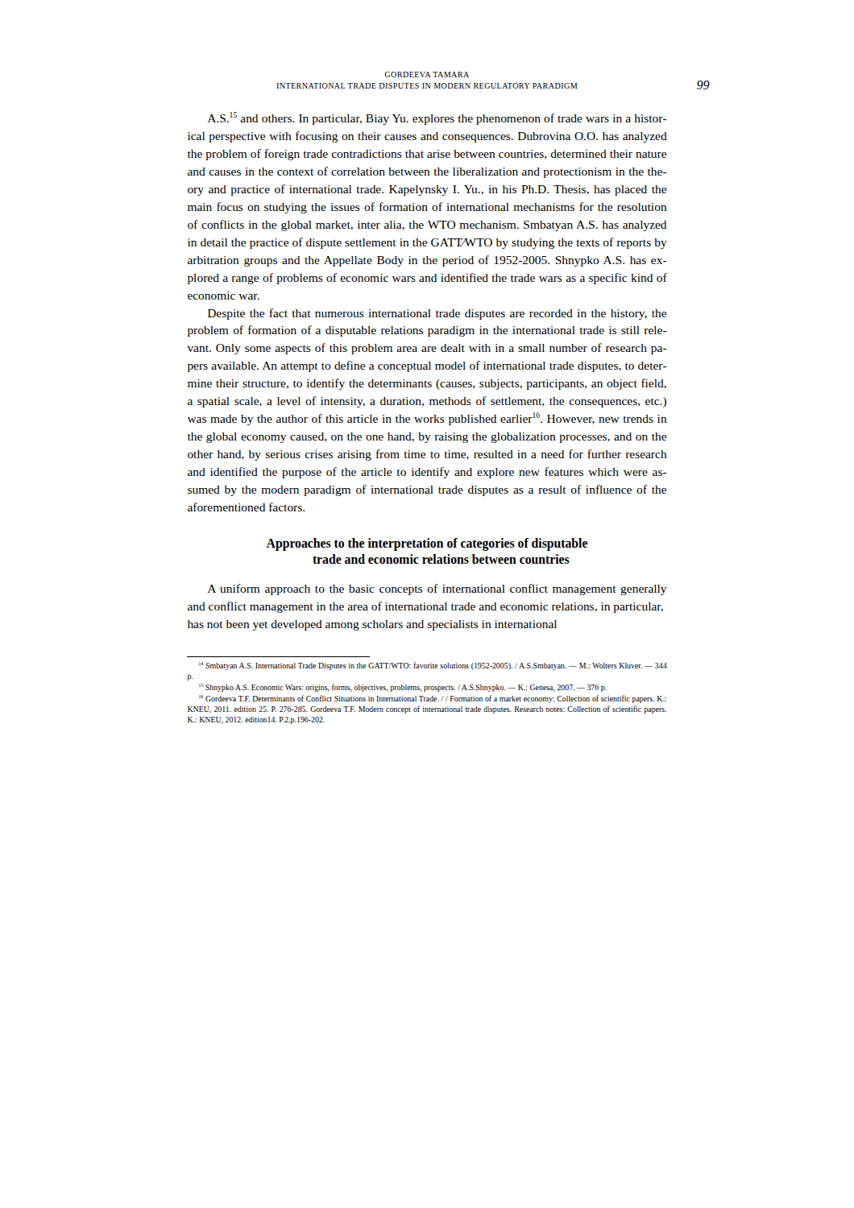GORDEEVA TAMARA INTERNATIONAL TRADE DISPUTES IN MODERN REGULATORY PARADIGM 99
A.S.15 and others. In particular, Biay Yu. explores the phenomenon of trade wars in a historical perspective with focusing on their causes and consequences. Dubrovina O.O. has analyzed the problem of foreign trade contradictions that arise between countries, determined their nature and causes in the context of correlation between the liberalization and protectionism in the theory and practice of international trade. Kapelynsky I. Yu., in his Ph.D. Thesis, has placed the main focus on studying the issues of formation of international mechanisms for the resolution of conflicts in the global market, inter alia, the WTO mechanism. Smbatyan A.S. has analyzed in detail the practice of dispute settlement in the GATT∕WTO by studying the texts of reports by arbitration groups and the Appellate Body in the period of 1952-2005. Shnypko A.S. has explored a range of problems of economic wars and identified the trade wars as a specific kind of economic war.
Despite the fact that numerous international trade disputes are recorded in the history, the problem of formation of a disputable relations paradigm in the international trade is still relevant. Only some aspects of this problem area are dealt with in a small number of research papers available. An attempt to define a conceptual model of international trade disputes, to determine their structure, to identify the determinants (causes, subjects, participants, an object field, a spatial scale, a level of intensity, a duration, methods of settlement, the consequences, etc.) was made by the author of this article in the works published earlier16. However, new trends in the global economy caused, on the one hand, by raising the globalization processes, and on the other hand, by serious crises arising from time to time, resulted in a need for further research and identified the purpose of the article to identify and explore new features which were assumed by the modern paradigm of international trade disputes as a result of influence of the aforementioned factors.
Approaches to the interpretation of categories of disputabletrade and economic relations between countries
A uniform approach to the basic concepts of international conflict management generally and conflict management in the area of international trade and economic relations, in particular, has not been yet developed among scholars and specialists in international
14 Smbatyan A.S. International Trade Disputes in the GATT/WTO: favorite solutions (1952-2005). / A.S.Smbatyan. — M.: Wolters Kluver. — 344 p.
15 Shnypko A.S. Economic Wars: origins, forms, objectives, problems, prospects. / A.S.Shnypko. — K.: Genesa, 2007. — 376 p.
16 Gordeeva T.F. Determinants of Conflict Situations in International Trade. / / Formation of a market economy: Collection of scientific papers. K.: KNEU, 2011. edition 25. P. 276-285. Gordeeva T.F. Modern concept of international trade disputes. Research notes: Collection of scientific papers. K.: KNEU, 2012. edition14. P.2.p.196-202.